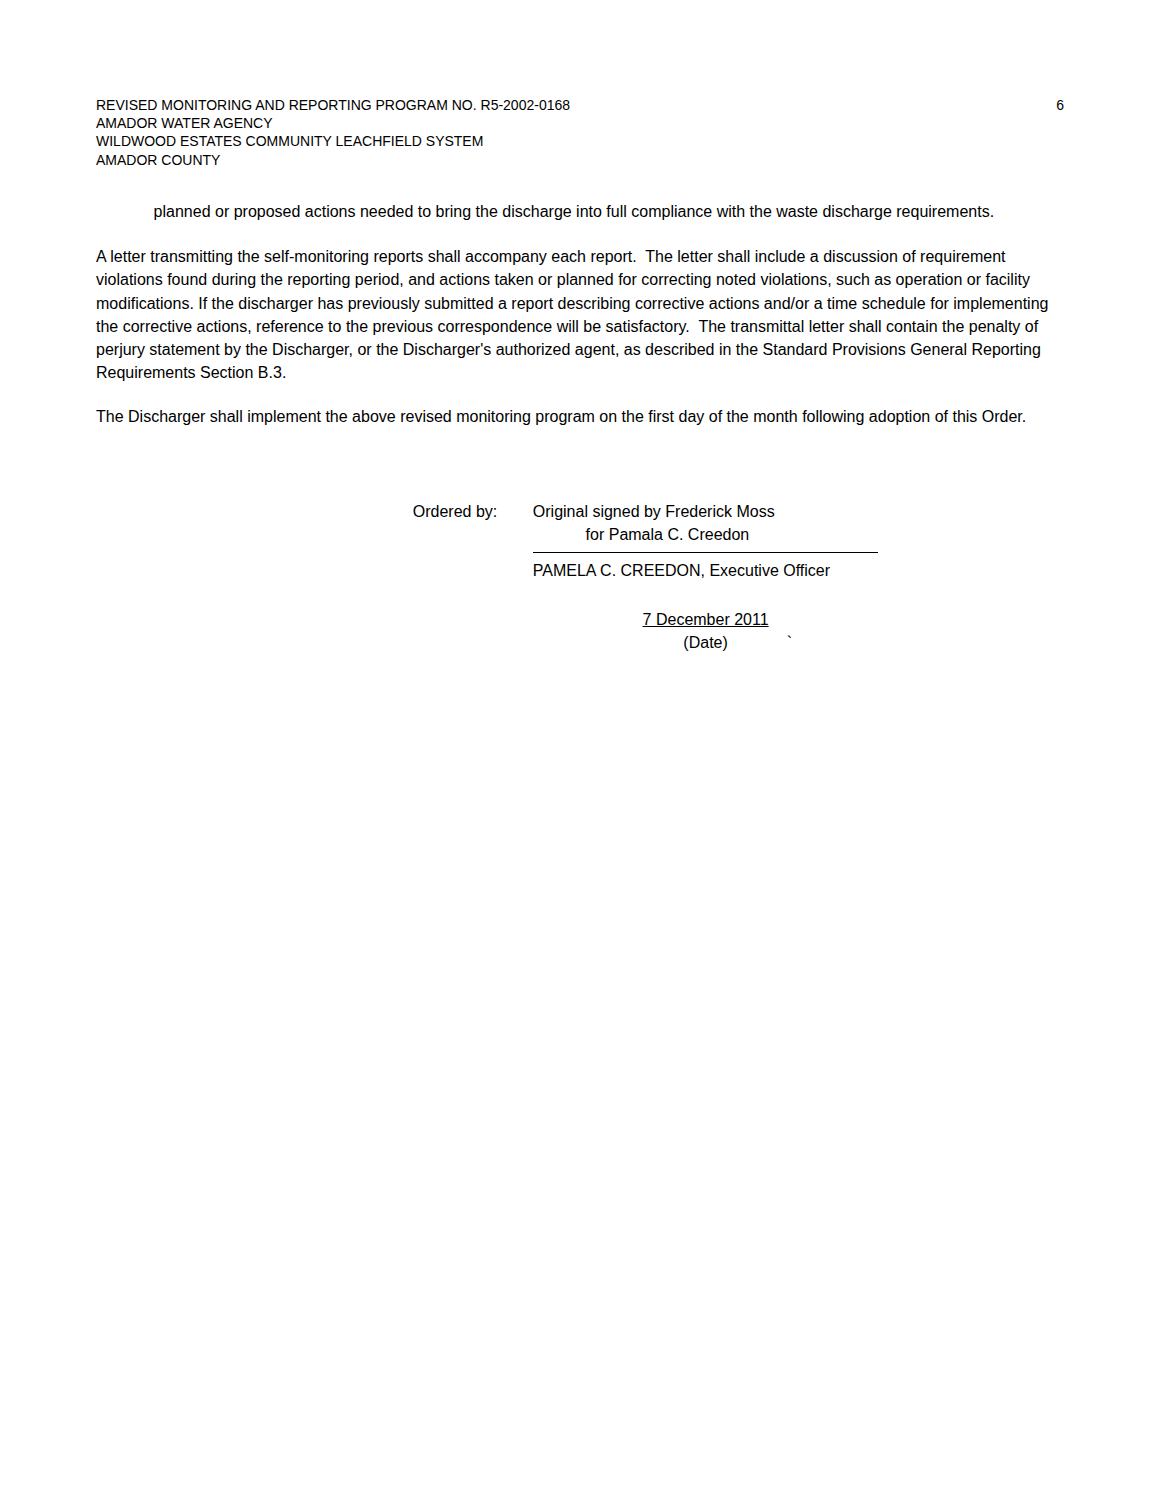6
REVISED MONITORING AND REPORTING PROGRAM NO. R5-2002-0168
AMADOR WATER AGENCY
WILDWOOD ESTATES COMMUNITY LEACHFIELD SYSTEM
AMADOR COUNTY
planned or proposed actions needed to bring the discharge into full compliance with the waste discharge requirements.
A letter transmitting the self-monitoring reports shall accompany each report. The letter shall include a discussion of requirement violations found during the reporting period, and actions taken or planned for correcting noted violations, such as operation or facility modifications. If the discharger has previously submitted a report describing corrective actions and/or a time schedule for implementing the corrective actions, reference to the previous correspondence will be satisfactory. The transmittal letter shall contain the penalty of perjury statement by the Discharger, or the Discharger's authorized agent, as described in the Standard Provisions General Reporting Requirements Section B.3.
The Discharger shall implement the above revised monitoring program on the first day of the month following adoption of this Order.
Ordered by:
Original signed by Frederick Moss
for Pamala C. Creedon
PAMELA C. CREEDON, Executive Officer
7 December 2011
(Date)`